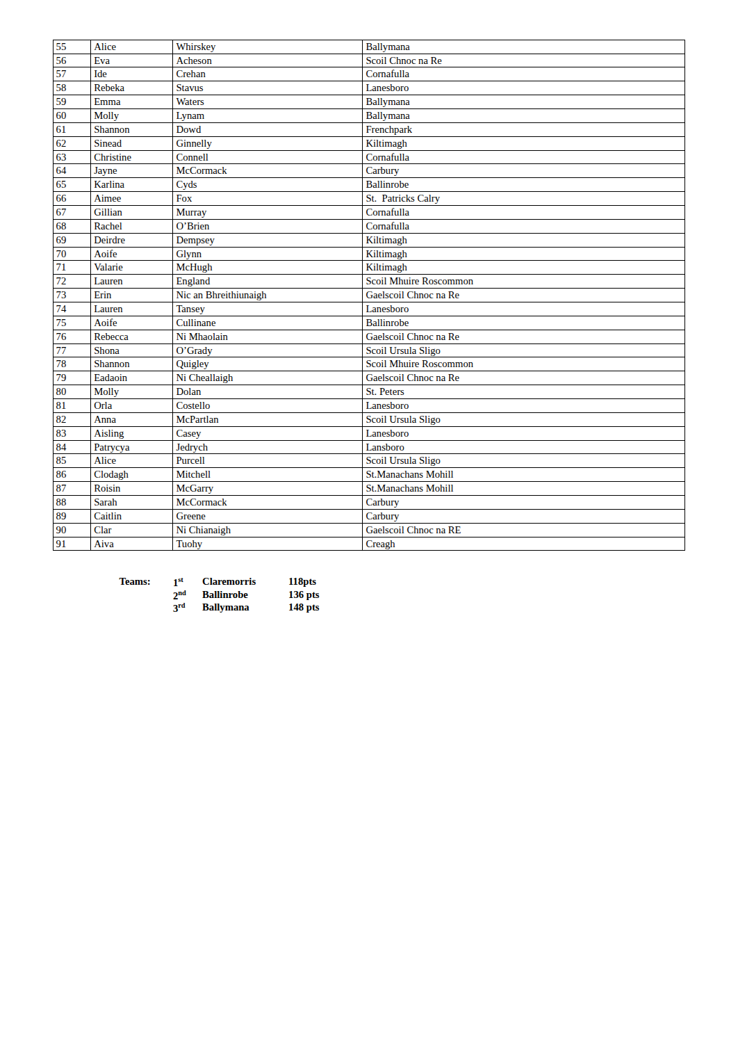| 55 | Alice | Whirskey | Ballymana |
| 56 | Eva | Acheson | Scoil Chnoc na Re |
| 57 | Ide | Crehan | Cornafulla |
| 58 | Rebeka | Stavus | Lanesboro |
| 59 | Emma | Waters | Ballymana |
| 60 | Molly | Lynam | Ballymana |
| 61 | Shannon | Dowd | Frenchpark |
| 62 | Sinead | Ginnelly | Kiltimagh |
| 63 | Christine | Connell | Cornafulla |
| 64 | Jayne | McCormack | Carbury |
| 65 | Karlina | Cyds | Ballinrobe |
| 66 | Aimee | Fox | St. Patricks Calry |
| 67 | Gillian | Murray | Cornafulla |
| 68 | Rachel | O’Brien | Cornafulla |
| 69 | Deirdre | Dempsey | Kiltimagh |
| 70 | Aoife | Glynn | Kiltimagh |
| 71 | Valarie | McHugh | Kiltimagh |
| 72 | Lauren | England | Scoil Mhuire Roscommon |
| 73 | Erin | Nic an Bhreithiunaigh | Gaelscoil Chnoc na Re |
| 74 | Lauren | Tansey | Lanesboro |
| 75 | Aoife | Cullinane | Ballinrobe |
| 76 | Rebecca | Ni Mhaolain | Gaelscoil Chnoc na Re |
| 77 | Shona | O’Grady | Scoil Ursula Sligo |
| 78 | Shannon | Quigley | Scoil Mhuire Roscommon |
| 79 | Eadaoin | Ni Cheallaigh | Gaelscoil Chnoc na Re |
| 80 | Molly | Dolan | St. Peters |
| 81 | Orla | Costello | Lanesboro |
| 82 | Anna | McPartlan | Scoil Ursula Sligo |
| 83 | Aisling | Casey | Lanesboro |
| 84 | Patrycya | Jedrych | Lansboro |
| 85 | Alice | Purcell | Scoil Ursula Sligo |
| 86 | Clodagh | Mitchell | St.Manachans Mohill |
| 87 | Roisin | McGarry | St.Manachans Mohill |
| 88 | Sarah | McCormack | Carbury |
| 89 | Caitlin | Greene | Carbury |
| 90 | Clar | Ni Chianaigh | Gaelscoil Chnoc na RE |
| 91 | Aiva | Tuohy | Creagh |
| Teams: | 1 st | Claremorris | 118pts |
| | 2 nd | Ballinrobe | 136 pts |
| | 3 rd | Ballymana | 148 pts |